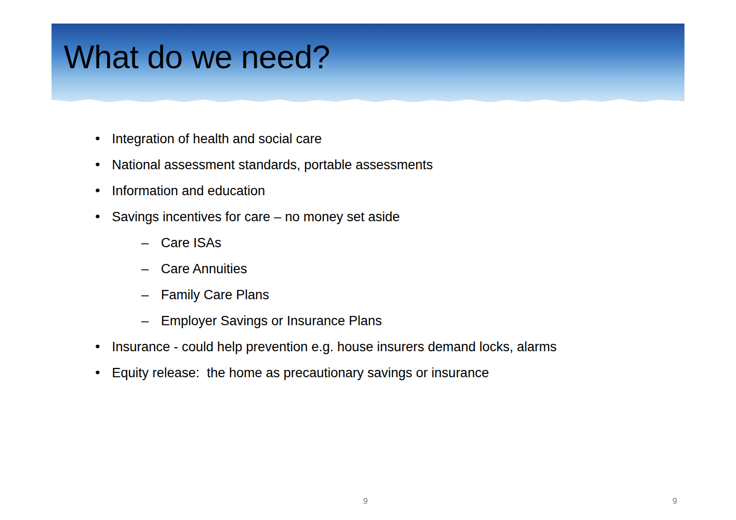What do we need?
Integration of health and social care
National assessment standards, portable assessments
Information and education
Savings incentives for care – no money set aside
Care ISAs
Care Annuities
Family Care Plans
Employer Savings or Insurance Plans
Insurance - could help prevention e.g. house insurers demand locks, alarms
Equity release: the home as precautionary savings or insurance
9
9